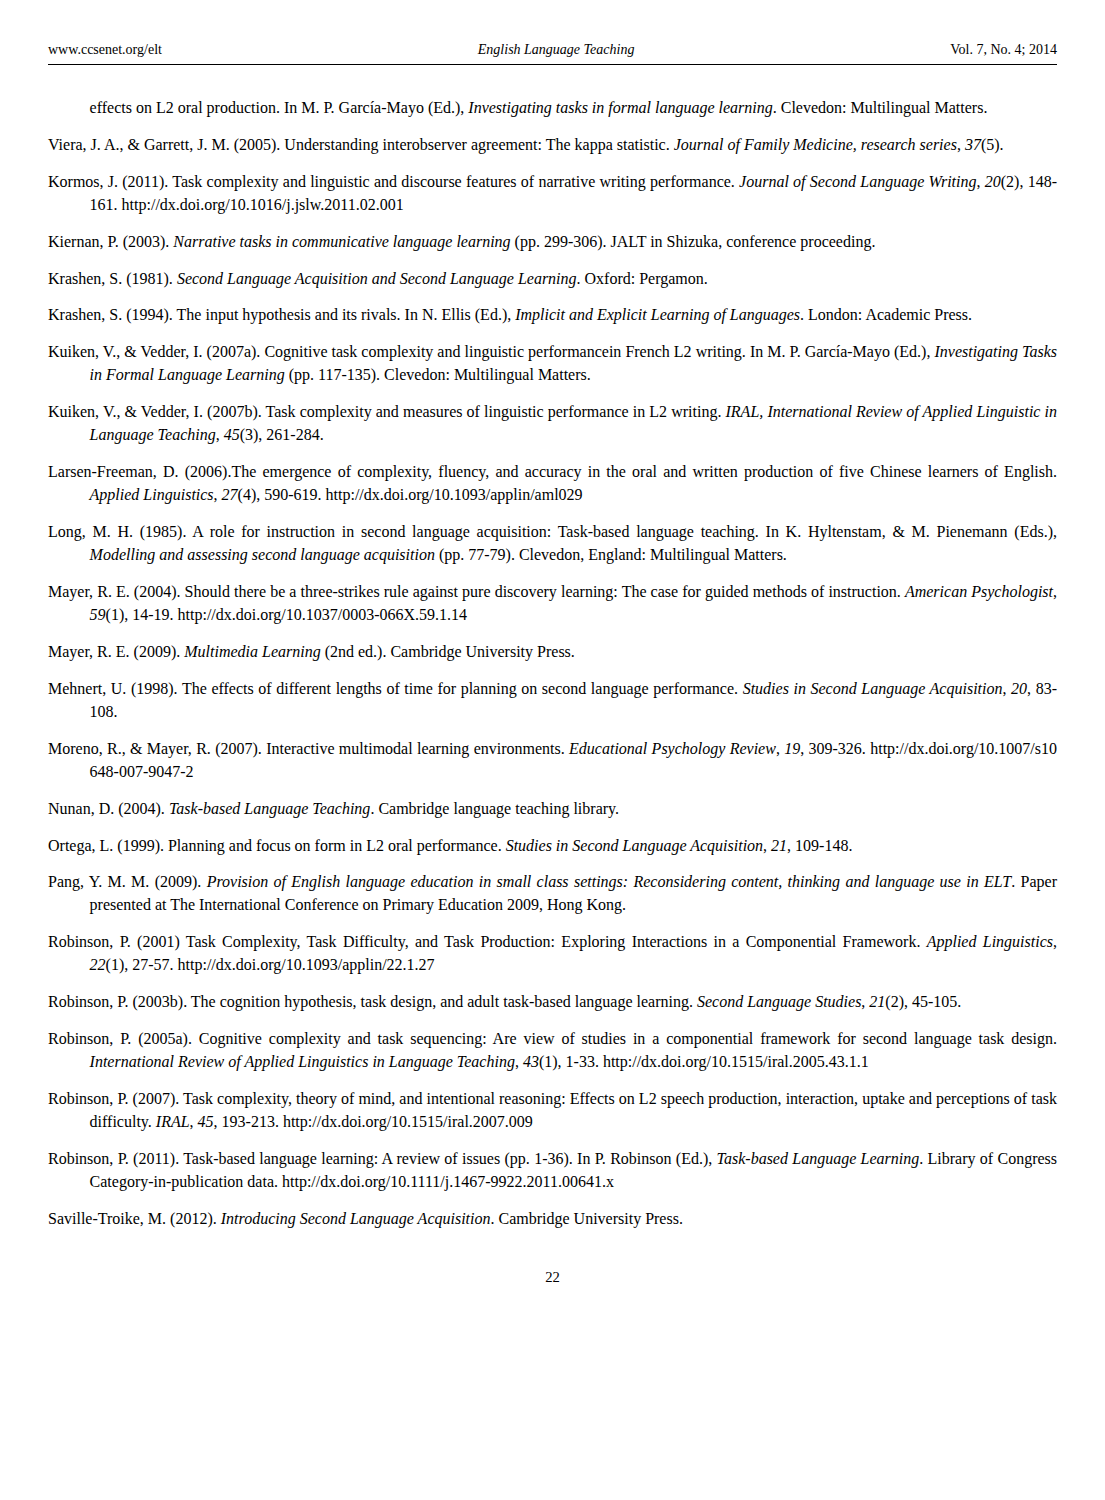www.ccsenet.org/elt English Language Teaching Vol. 7, No. 4; 2014
effects on L2 oral production. In M. P. García-Mayo (Ed.), Investigating tasks in formal language learning. Clevedon: Multilingual Matters.
Viera, J. A., & Garrett, J. M. (2005). Understanding interobserver agreement: The kappa statistic. Journal of Family Medicine, research series, 37(5).
Kormos, J. (2011). Task complexity and linguistic and discourse features of narrative writing performance. Journal of Second Language Writing, 20(2), 148-161. http://dx.doi.org/10.1016/j.jslw.2011.02.001
Kiernan, P. (2003). Narrative tasks in communicative language learning (pp. 299-306). JALT in Shizuka, conference proceeding.
Krashen, S. (1981). Second Language Acquisition and Second Language Learning. Oxford: Pergamon.
Krashen, S. (1994). The input hypothesis and its rivals. In N. Ellis (Ed.), Implicit and Explicit Learning of Languages. London: Academic Press.
Kuiken, V., & Vedder, I. (2007a). Cognitive task complexity and linguistic performancein French L2 writing. In M. P. García-Mayo (Ed.), Investigating Tasks in Formal Language Learning (pp. 117-135). Clevedon: Multilingual Matters.
Kuiken, V., & Vedder, I. (2007b). Task complexity and measures of linguistic performance in L2 writing. IRAL, International Review of Applied Linguistic in Language Teaching, 45(3), 261-284.
Larsen-Freeman, D. (2006).The emergence of complexity, fluency, and accuracy in the oral and written production of five Chinese learners of English. Applied Linguistics, 27(4), 590-619. http://dx.doi.org/10.1093/applin/aml029
Long, M. H. (1985). A role for instruction in second language acquisition: Task-based language teaching. In K. Hyltenstam, & M. Pienemann (Eds.), Modelling and assessing second language acquisition (pp. 77-79). Clevedon, England: Multilingual Matters.
Mayer, R. E. (2004). Should there be a three-strikes rule against pure discovery learning: The case for guided methods of instruction. American Psychologist, 59(1), 14-19. http://dx.doi.org/10.1037/0003-066X.59.1.14
Mayer, R. E. (2009). Multimedia Learning (2nd ed.). Cambridge University Press.
Mehnert, U. (1998). The effects of different lengths of time for planning on second language performance. Studies in Second Language Acquisition, 20, 83-108.
Moreno, R., & Mayer, R. (2007). Interactive multimodal learning environments. Educational Psychology Review, 19, 309-326. http://dx.doi.org/10.1007/s10648-007-9047-2
Nunan, D. (2004). Task-based Language Teaching. Cambridge language teaching library.
Ortega, L. (1999). Planning and focus on form in L2 oral performance. Studies in Second Language Acquisition, 21, 109-148.
Pang, Y. M. M. (2009). Provision of English language education in small class settings: Reconsidering content, thinking and language use in ELT. Paper presented at The International Conference on Primary Education 2009, Hong Kong.
Robinson, P. (2001) Task Complexity, Task Difficulty, and Task Production: Exploring Interactions in a Componential Framework. Applied Linguistics, 22(1), 27-57. http://dx.doi.org/10.1093/applin/22.1.27
Robinson, P. (2003b). The cognition hypothesis, task design, and adult task-based language learning. Second Language Studies, 21(2), 45-105.
Robinson, P. (2005a). Cognitive complexity and task sequencing: Are view of studies in a componential framework for second language task design. International Review of Applied Linguistics in Language Teaching, 43(1), 1-33. http://dx.doi.org/10.1515/iral.2005.43.1.1
Robinson, P. (2007). Task complexity, theory of mind, and intentional reasoning: Effects on L2 speech production, interaction, uptake and perceptions of task difficulty. IRAL, 45, 193-213. http://dx.doi.org/10.1515/iral.2007.009
Robinson, P. (2011). Task-based language learning: A review of issues (pp. 1-36). In P. Robinson (Ed.), Task-based Language Learning. Library of Congress Category-in-publication data. http://dx.doi.org/10.1111/j.1467-9922.2011.00641.x
Saville-Troike, M. (2012). Introducing Second Language Acquisition. Cambridge University Press.
22